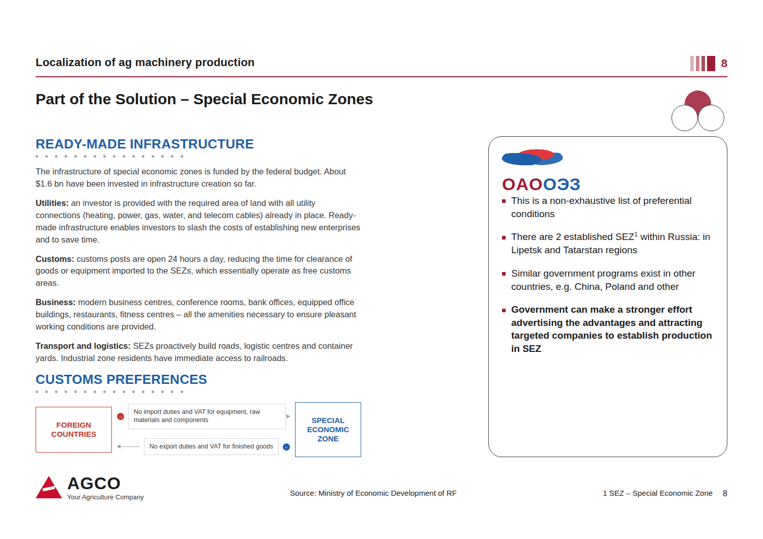Localization of ag machinery production
8
Part of the Solution – Special Economic Zones
READY-MADE INFRASTRUCTURE
The infrastructure of special economic zones is funded by the federal budget. About $1.6 bn have been invested in infrastructure creation so far.
Utilities: an investor is provided with the required area of land with all utility connections (heating, power, gas, water, and telecom cables) already in place. Ready-made infrastructure enables investors to slash the costs of establishing new enterprises and to save time.
Customs: customs posts are open 24 hours a day, reducing the time for clearance of goods or equipment imported to the SEZs, which essentially operate as free customs areas.
Business: modern business centres, conference rooms, bank offices, equipped office buildings, restaurants, fitness centres – all the amenities necessary to ensure pleasant working conditions are provided.
Transport and logistics: SEZs proactively build roads, logistic centres and container yards. Industrial zone residents have immediate access to railroads.
CUSTOMS PREFERENCES
FOREIGN
COUNTRIES
→
No import duties and VAT for equipment, raw materials and components
No export duties and VAT for finished goods
←
SPECIAL
ECONOMIC
ZONE
OAO OЭЗ
This is a non-exhaustive list of preferential conditions
There are 2 established SEZ1 within Russia: in Lipetsk and Tatarstan regions
Similar government programs exist in other countries, e.g. China, Poland and other
Government can make a stronger effort advertising the advantages and attracting targeted companies to establish production in SEZ
AGCO
Your Agriculture Company
Source: Ministry of Economic Development of RF
1 SEZ – Special Economic Zone
8